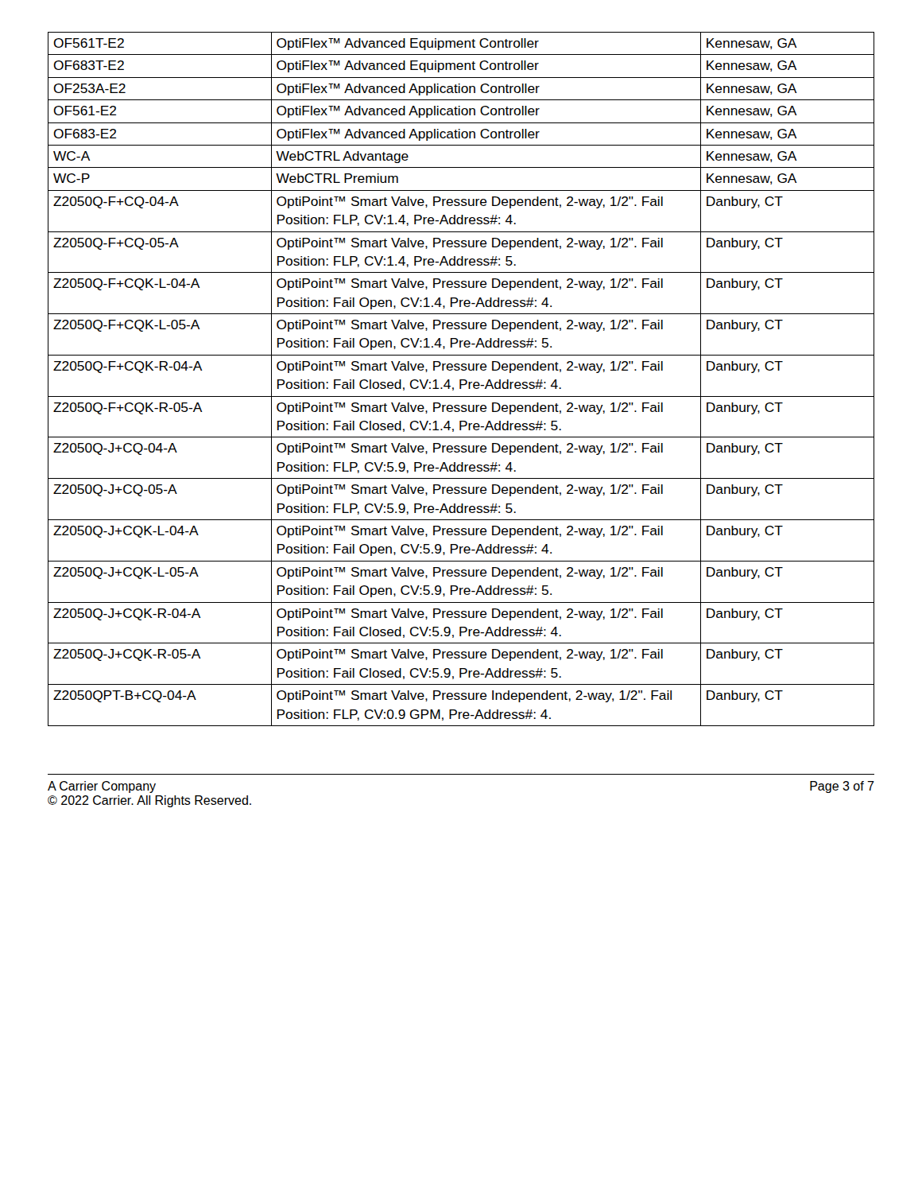| OF561T-E2 | OptiFlex™ Advanced Equipment Controller | Kennesaw, GA |
| OF683T-E2 | OptiFlex™ Advanced Equipment Controller | Kennesaw, GA |
| OF253A-E2 | OptiFlex™ Advanced Application Controller | Kennesaw, GA |
| OF561-E2 | OptiFlex™ Advanced Application Controller | Kennesaw, GA |
| OF683-E2 | OptiFlex™ Advanced Application Controller | Kennesaw, GA |
| WC-A | WebCTRL Advantage | Kennesaw, GA |
| WC-P | WebCTRL Premium | Kennesaw, GA |
| Z2050Q-F+CQ-04-A | OptiPoint™ Smart Valve, Pressure Dependent, 2-way, 1/2". Fail Position: FLP, CV:1.4, Pre-Address#: 4. | Danbury, CT |
| Z2050Q-F+CQ-05-A | OptiPoint™ Smart Valve, Pressure Dependent, 2-way, 1/2". Fail Position: FLP, CV:1.4, Pre-Address#: 5. | Danbury, CT |
| Z2050Q-F+CQK-L-04-A | OptiPoint™ Smart Valve, Pressure Dependent, 2-way, 1/2". Fail Position: Fail Open, CV:1.4, Pre-Address#: 4. | Danbury, CT |
| Z2050Q-F+CQK-L-05-A | OptiPoint™ Smart Valve, Pressure Dependent, 2-way, 1/2". Fail Position: Fail Open, CV:1.4, Pre-Address#: 5. | Danbury, CT |
| Z2050Q-F+CQK-R-04-A | OptiPoint™ Smart Valve, Pressure Dependent, 2-way, 1/2". Fail Position: Fail Closed, CV:1.4, Pre-Address#: 4. | Danbury, CT |
| Z2050Q-F+CQK-R-05-A | OptiPoint™ Smart Valve, Pressure Dependent, 2-way, 1/2". Fail Position: Fail Closed, CV:1.4, Pre-Address#: 5. | Danbury, CT |
| Z2050Q-J+CQ-04-A | OptiPoint™ Smart Valve, Pressure Dependent, 2-way, 1/2". Fail Position: FLP, CV:5.9, Pre-Address#: 4. | Danbury, CT |
| Z2050Q-J+CQ-05-A | OptiPoint™ Smart Valve, Pressure Dependent, 2-way, 1/2". Fail Position: FLP, CV:5.9, Pre-Address#: 5. | Danbury, CT |
| Z2050Q-J+CQK-L-04-A | OptiPoint™ Smart Valve, Pressure Dependent, 2-way, 1/2". Fail Position: Fail Open, CV:5.9, Pre-Address#: 4. | Danbury, CT |
| Z2050Q-J+CQK-L-05-A | OptiPoint™ Smart Valve, Pressure Dependent, 2-way, 1/2". Fail Position: Fail Open, CV:5.9, Pre-Address#: 5. | Danbury, CT |
| Z2050Q-J+CQK-R-04-A | OptiPoint™ Smart Valve, Pressure Dependent, 2-way, 1/2". Fail Position: Fail Closed, CV:5.9, Pre-Address#: 4. | Danbury, CT |
| Z2050Q-J+CQK-R-05-A | OptiPoint™ Smart Valve, Pressure Dependent, 2-way, 1/2". Fail Position: Fail Closed, CV:5.9, Pre-Address#: 5. | Danbury, CT |
| Z2050QPT-B+CQ-04-A | OptiPoint™ Smart Valve, Pressure Independent, 2-way, 1/2". Fail Position: FLP, CV:0.9 GPM, Pre-Address#: 4. | Danbury, CT |
A Carrier Company
© 2022 Carrier. All Rights Reserved.
Page 3 of 7